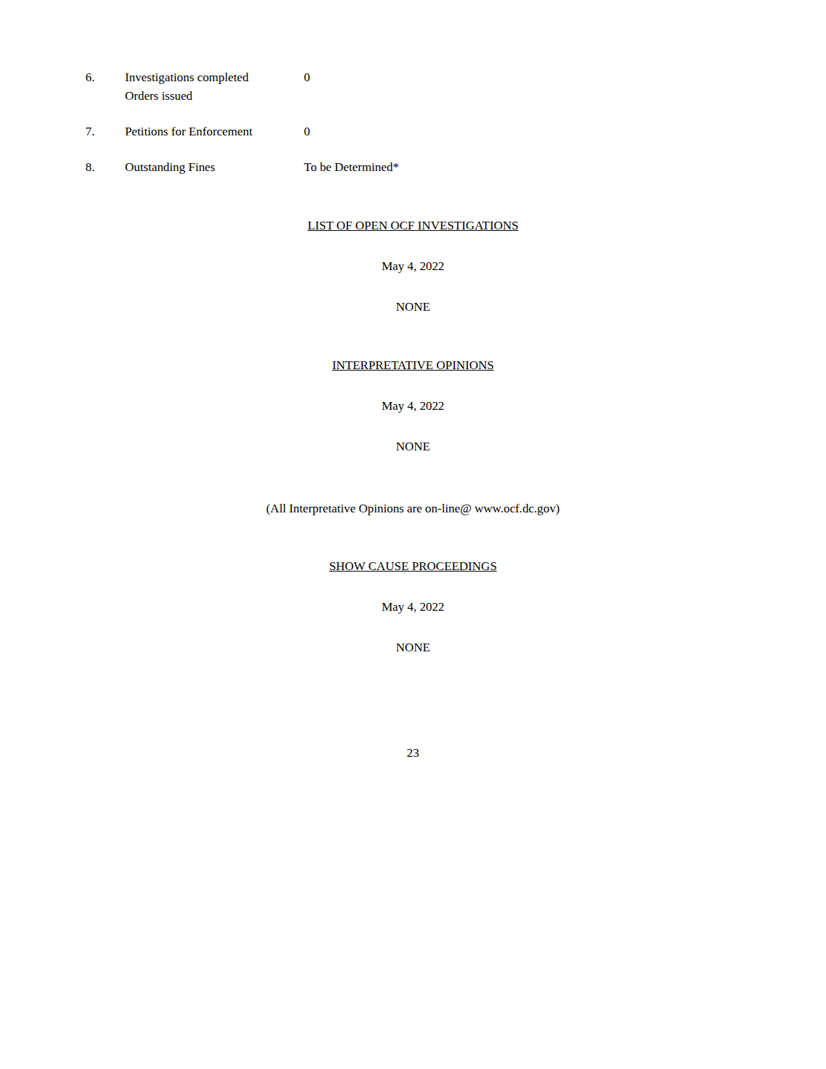6.
Investigations completed
Orders issued
0
7.
Petitions for Enforcement
0
8.
Outstanding Fines
To be Determined*
LIST OF OPEN OCF INVESTIGATIONS
May 4, 2022
NONE
INTERPRETATIVE OPINIONS
May 4, 2022
NONE
(All Interpretative Opinions are on-line@ www.ocf.dc.gov)
SHOW CAUSE PROCEEDINGS
May 4, 2022
NONE
23